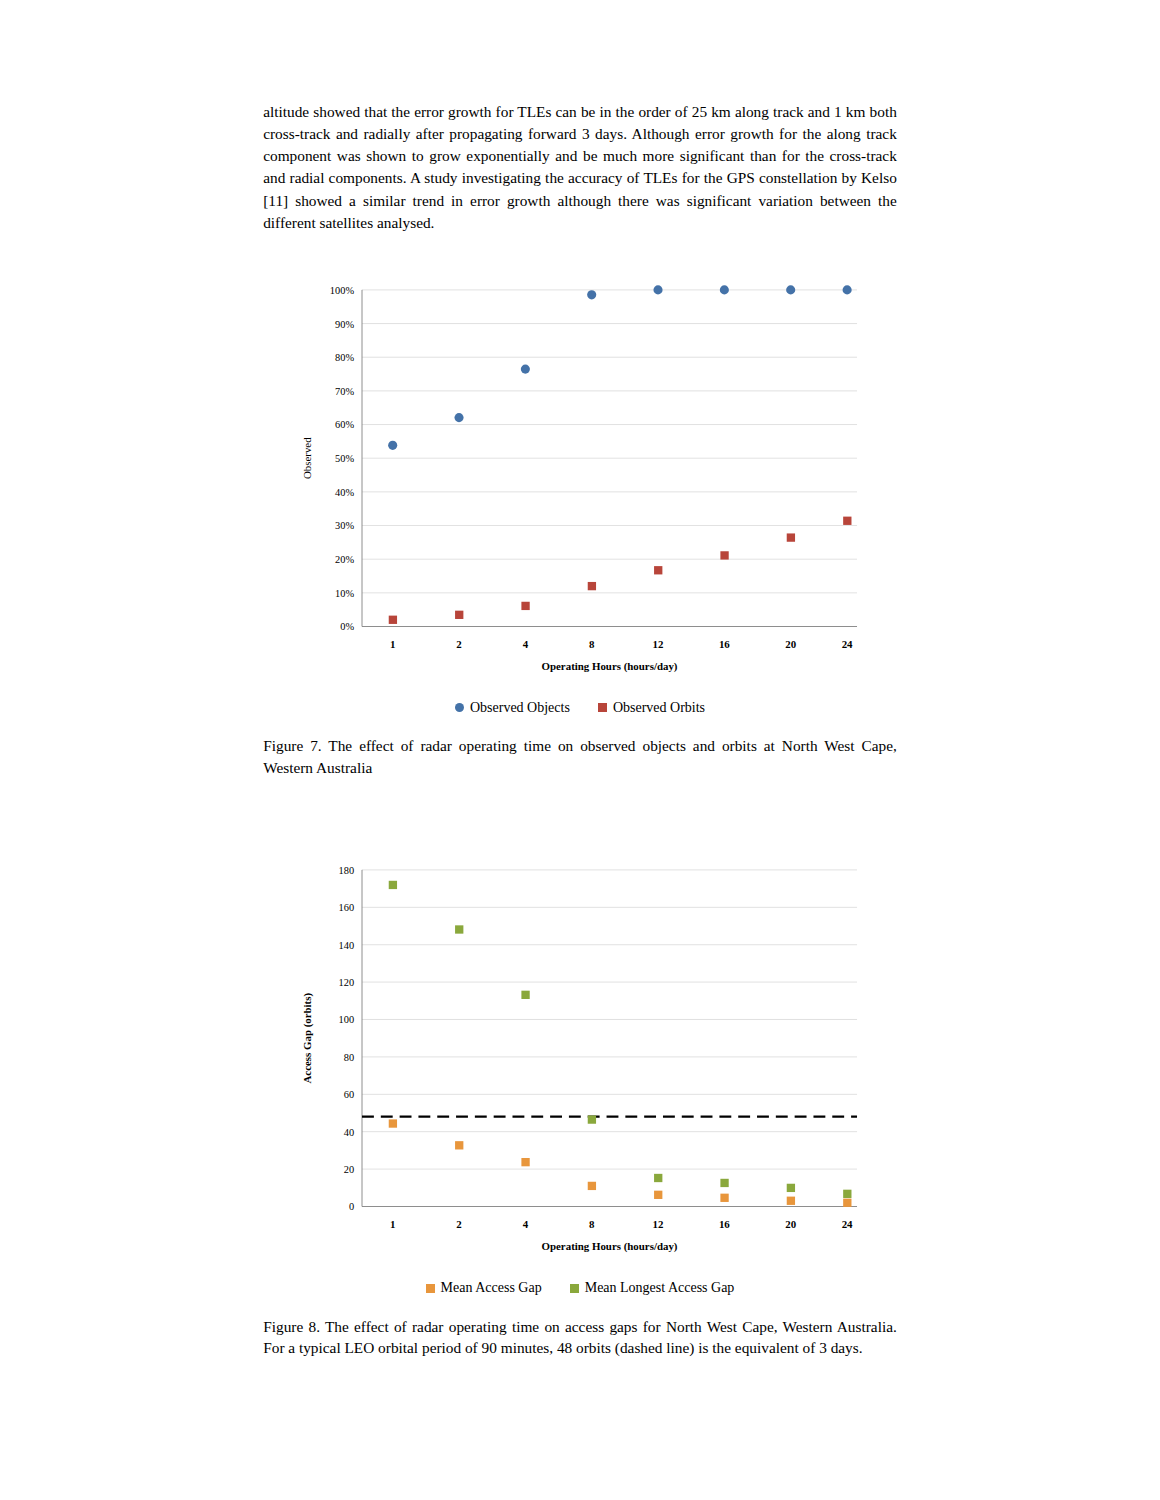altitude showed that the error growth for TLEs can be in the order of 25 km along track and 1 km both cross-track and radially after propagating forward 3 days. Although error growth for the along track component was shown to grow exponentially and be much more significant than for the cross-track and radial components. A study investigating the accuracy of TLEs for the GPS constellation by Kelso [11] showed a similar trend in error growth although there was significant variation between the different satellites analysed.
100% 90% 80% 70% 60% 50% 40% 30% 20% 10% 0% Observed 1 2 4 8 12 16 20 24 Operating Hours (hours/day)
Observed Objects Observed Orbits
Figure 7. The effect of radar operating time on observed objects and orbits at North West Cape, Western Australia
180 160 140 120 100 80 60 40 20 0 Access Gap (orbits) 1 2 4 8 12 16 20 24 Operating Hours (hours/day)
Mean Access Gap Mean Longest Access Gap
Figure 8. The effect of radar operating time on access gaps for North West Cape, Western Australia. For a typical LEO orbital period of 90 minutes, 48 orbits (dashed line) is the equivalent of 3 days.